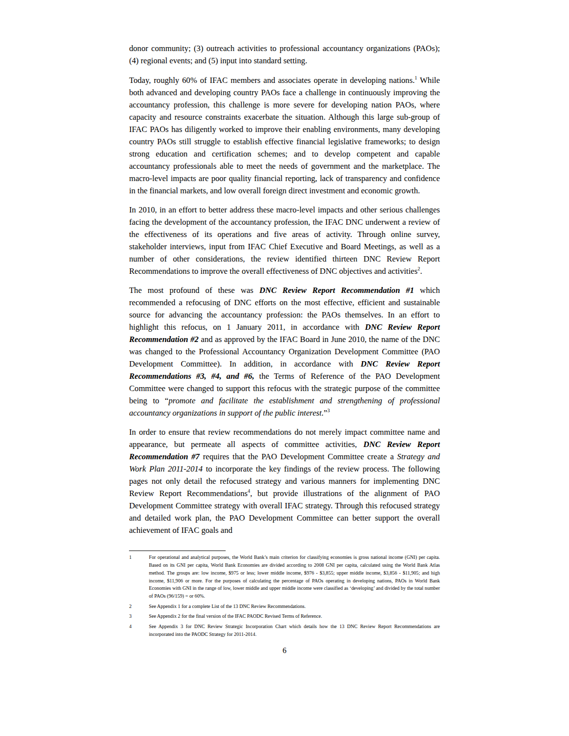donor community; (3) outreach activities to professional accountancy organizations (PAOs); (4) regional events; and (5) input into standard setting.
Today, roughly 60% of IFAC members and associates operate in developing nations.1 While both advanced and developing country PAOs face a challenge in continuously improving the accountancy profession, this challenge is more severe for developing nation PAOs, where capacity and resource constraints exacerbate the situation. Although this large sub-group of IFAC PAOs has diligently worked to improve their enabling environments, many developing country PAOs still struggle to establish effective financial legislative frameworks; to design strong education and certification schemes; and to develop competent and capable accountancy professionals able to meet the needs of government and the marketplace. The macro-level impacts are poor quality financial reporting, lack of transparency and confidence in the financial markets, and low overall foreign direct investment and economic growth.
In 2010, in an effort to better address these macro-level impacts and other serious challenges facing the development of the accountancy profession, the IFAC DNC underwent a review of the effectiveness of its operations and five areas of activity. Through online survey, stakeholder interviews, input from IFAC Chief Executive and Board Meetings, as well as a number of other considerations, the review identified thirteen DNC Review Report Recommendations to improve the overall effectiveness of DNC objectives and activities2.
The most profound of these was DNC Review Report Recommendation #1 which recommended a refocusing of DNC efforts on the most effective, efficient and sustainable source for advancing the accountancy profession: the PAOs themselves. In an effort to highlight this refocus, on 1 January 2011, in accordance with DNC Review Report Recommendation #2 and as approved by the IFAC Board in June 2010, the name of the DNC was changed to the Professional Accountancy Organization Development Committee (PAO Development Committee). In addition, in accordance with DNC Review Report Recommendations #3, #4, and #6, the Terms of Reference of the PAO Development Committee were changed to support this refocus with the strategic purpose of the committee being to “promote and facilitate the establishment and strengthening of professional accountancy organizations in support of the public interest.”3
In order to ensure that review recommendations do not merely impact committee name and appearance, but permeate all aspects of committee activities, DNC Review Report Recommendation #7 requires that the PAO Development Committee create a Strategy and Work Plan 2011-2014 to incorporate the key findings of the review process. The following pages not only detail the refocused strategy and various manners for implementing DNC Review Report Recommendations4, but provide illustrations of the alignment of PAO Development Committee strategy with overall IFAC strategy. Through this refocused strategy and detailed work plan, the PAO Development Committee can better support the overall achievement of IFAC goals and
1
For operational and analytical purposes, the World Bank’s main criterion for classifying economies is gross national income (GNI) per capita. Based on its GNI per capita, World Bank Economies are divided according to 2008 GNI per capita, calculated using the World Bank Atlas method. The groups are: low income, $975 or less; lower middle income, $976 - $3,855; upper middle income, $3,856 - $11,905; and high income, $11,906 or more. For the purposes of calculating the percentage of PAOs operating in developing nations, PAOs in World Bank Economies with GNI in the range of low, lower middle and upper middle income were classified as ‘developing’ and divided by the total number of PAOs (96/159) = or 60%.
2
See Appendix 1 for a complete List of the 13 DNC Review Recommendations.
3
See Appendix 2 for the final version of the IFAC PAODC Revised Terms of Reference.
4
See Appendix 3 for DNC Review Strategic Incorporation Chart which details how the 13 DNC Review Report Recommendations are incorporated into the PAODC Strategy for 2011-2014.
6